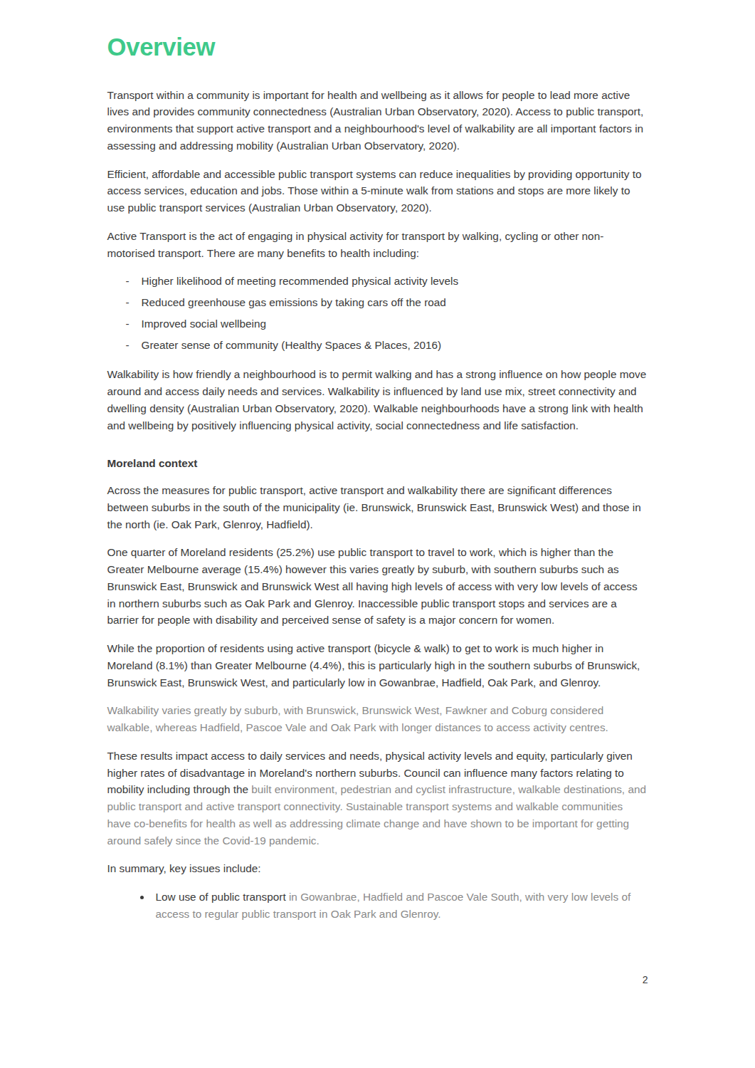Overview
Transport within a community is important for health and wellbeing as it allows for people to lead more active lives and provides community connectedness (Australian Urban Observatory, 2020). Access to public transport, environments that support active transport and a neighbourhood's level of walkability are all important factors in assessing and addressing mobility (Australian Urban Observatory, 2020).
Efficient, affordable and accessible public transport systems can reduce inequalities by providing opportunity to access services, education and jobs. Those within a 5-minute walk from stations and stops are more likely to use public transport services (Australian Urban Observatory, 2020).
Active Transport is the act of engaging in physical activity for transport by walking, cycling or other non-motorised transport. There are many benefits to health including:
Higher likelihood of meeting recommended physical activity levels
Reduced greenhouse gas emissions by taking cars off the road
Improved social wellbeing
Greater sense of community (Healthy Spaces & Places, 2016)
Walkability is how friendly a neighbourhood is to permit walking and has a strong influence on how people move around and access daily needs and services. Walkability is influenced by land use mix, street connectivity and dwelling density (Australian Urban Observatory, 2020). Walkable neighbourhoods have a strong link with health and wellbeing by positively influencing physical activity, social connectedness and life satisfaction.
Moreland context
Across the measures for public transport, active transport and walkability there are significant differences between suburbs in the south of the municipality (ie. Brunswick, Brunswick East, Brunswick West) and those in the north (ie. Oak Park, Glenroy, Hadfield).
One quarter of Moreland residents (25.2%) use public transport to travel to work, which is higher than the Greater Melbourne average (15.4%) however this varies greatly by suburb, with southern suburbs such as Brunswick East, Brunswick and Brunswick West all having high levels of access with very low levels of access in northern suburbs such as Oak Park and Glenroy. Inaccessible public transport stops and services are a barrier for people with disability and perceived sense of safety is a major concern for women.
While the proportion of residents using active transport (bicycle & walk) to get to work is much higher in Moreland (8.1%) than Greater Melbourne (4.4%), this is particularly high in the southern suburbs of Brunswick, Brunswick East, Brunswick West, and particularly low in Gowanbrae, Hadfield, Oak Park, and Glenroy.
Walkability varies greatly by suburb, with Brunswick, Brunswick West, Fawkner and Coburg considered walkable, whereas Hadfield, Pascoe Vale and Oak Park with longer distances to access activity centres.
These results impact access to daily services and needs, physical activity levels and equity, particularly given higher rates of disadvantage in Moreland's northern suburbs. Council can influence many factors relating to mobility including through the built environment, pedestrian and cyclist infrastructure, walkable destinations, and public transport and active transport connectivity. Sustainable transport systems and walkable communities have co-benefits for health as well as addressing climate change and have shown to be important for getting around safely since the Covid-19 pandemic.
In summary, key issues include:
Low use of public transport in Gowanbrae, Hadfield and Pascoe Vale South, with very low levels of access to regular public transport in Oak Park and Glenroy.
2